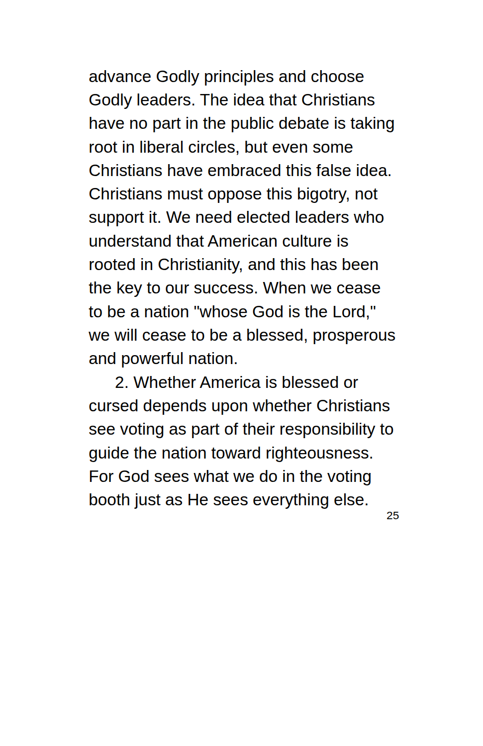advance Godly principles and choose Godly leaders. The idea that Christians have no part in the public debate is taking root in liberal circles, but even some Christians have embraced this false idea. Christians must oppose this bigotry, not support it. We need elected leaders who understand that American culture is rooted in Christianity, and this has been the key to our success. When we cease to be a nation "whose God is the Lord," we will cease to be a blessed, prosperous and powerful nation.
2. Whether America is blessed or cursed depends upon whether Christians see voting as part of their responsibility to guide the nation toward righteousness. For God sees what we do in the voting booth just as He sees everything else.
25